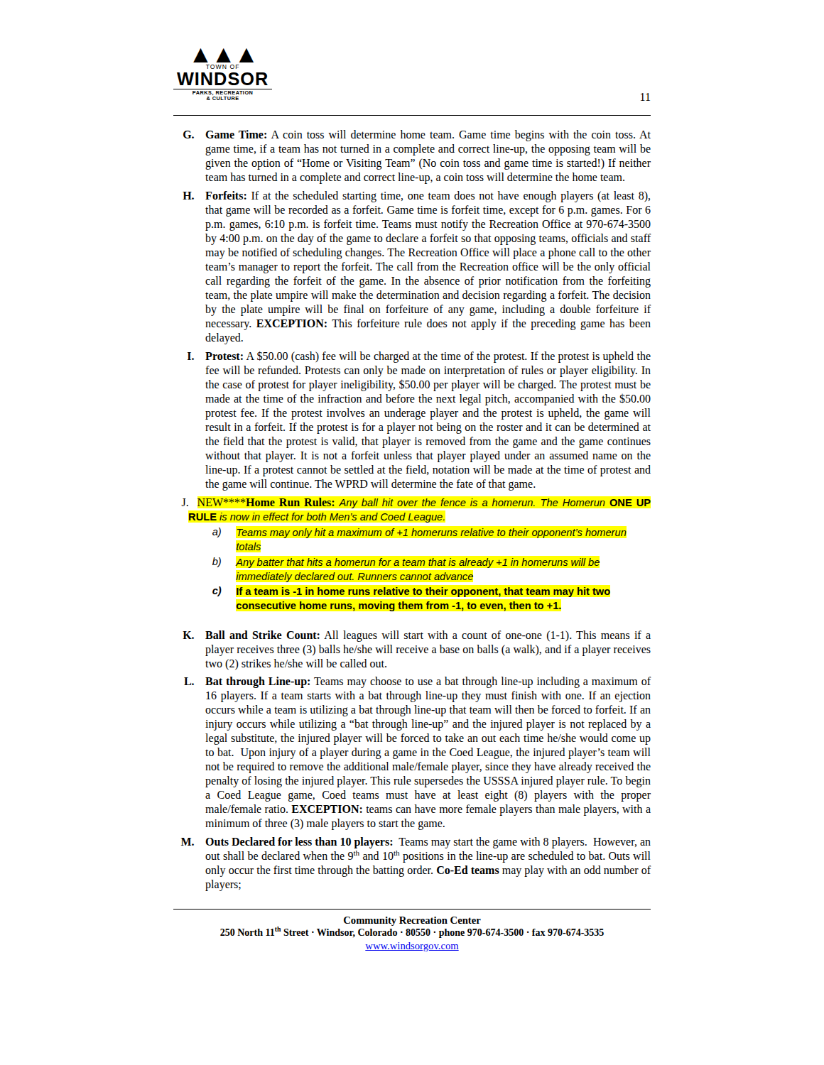▲▲▲ TOWN OF WINDSOR PARKS, RECREATION
& CULTURE
11
Game Time: A coin toss will determine home team. Game time begins with the coin toss. At game time, if a team has not turned in a complete and correct line-up, the opposing team will be given the option of “Home or Visiting Team” (No coin toss and game time is started!) If neither team has turned in a complete and correct line-up, a coin toss will determine the home team.
Forfeits: If at the scheduled starting time, one team does not have enough players (at least 8), that game will be recorded as a forfeit. Game time is forfeit time, except for 6 p.m. games. For 6 p.m. games, 6:10 p.m. is forfeit time. Teams must notify the Recreation Office at 970-674-3500 by 4:00 p.m. on the day of the game to declare a forfeit so that opposing teams, officials and staff may be notified of scheduling changes. The Recreation Office will place a phone call to the other team’s manager to report the forfeit. The call from the Recreation office will be the only official call regarding the forfeit of the game. In the absence of prior notification from the forfeiting team, the plate umpire will make the determination and decision regarding a forfeit. The decision by the plate umpire will be final on forfeiture of any game, including a double forfeiture if necessary. EXCEPTION: This forfeiture rule does not apply if the preceding game has been delayed.
Protest: A $50.00 (cash) fee will be charged at the time of the protest. If the protest is upheld the fee will be refunded. Protests can only be made on interpretation of rules or player eligibility. In the case of protest for player ineligibility, $50.00 per player will be charged. The protest must be made at the time of the infraction and before the next legal pitch, accompanied with the $50.00 protest fee. If the protest involves an underage player and the protest is upheld, the game will result in a forfeit. If the protest is for a player not being on the roster and it can be determined at the field that the protest is valid, that player is removed from the game and the game continues without that player. It is not a forfeit unless that player played under an assumed name on the line-up. If a protest cannot be settled at the field, notation will be made at the time of protest and the game will continue. The WPRD will determine the fate of that game.
J. NEW****Home Run Rules: Any ball hit over the fence is a homerun. The Homerun ONE UP RULE is now in effect for both Men’s and Coed League.
a) Teams may only hit a maximum of +1 homeruns relative to their opponent’s homerun totals
b) Any batter that hits a homerun for a team that is already +1 in homeruns will be immediately declared out. Runners cannot advance
c) If a team is -1 in home runs relative to their opponent, that team may hit two consecutive home runs, moving them from -1, to even, then to +1.
Ball and Strike Count: All leagues will start with a count of one-one (1-1). This means if a player receives three (3) balls he/she will receive a base on balls (a walk), and if a player receives two (2) strikes he/she will be called out.
Bat through Line-up: Teams may choose to use a bat through line-up including a maximum of 16 players. If a team starts with a bat through line-up they must finish with one. If an ejection occurs while a team is utilizing a bat through line-up that team will then be forced to forfeit. If an injury occurs while utilizing a “bat through line-up” and the injured player is not replaced by a legal substitute, the injured player will be forced to take an out each time he/she would come up to bat. Upon injury of a player during a game in the Coed League, the injured player’s team will not be required to remove the additional male/female player, since they have already received the penalty of losing the injured player. This rule supersedes the USSSA injured player rule. To begin a Coed League game, Coed teams must have at least eight (8) players with the proper male/female ratio. EXCEPTION: teams can have more female players than male players, with a minimum of three (3) male players to start the game.
Outs Declared for less than 10 players: Teams may start the game with 8 players. However, an out shall be declared when the 9th and 10th positions in the line-up are scheduled to bat. Outs will only occur the first time through the batting order. Co-Ed teams may play with an odd number of players;
Community Recreation Center
250 North 11th Street · Windsor, Colorado · 80550 · phone 970-674-3500 · fax 970-674-3535
www.windsorgov.com